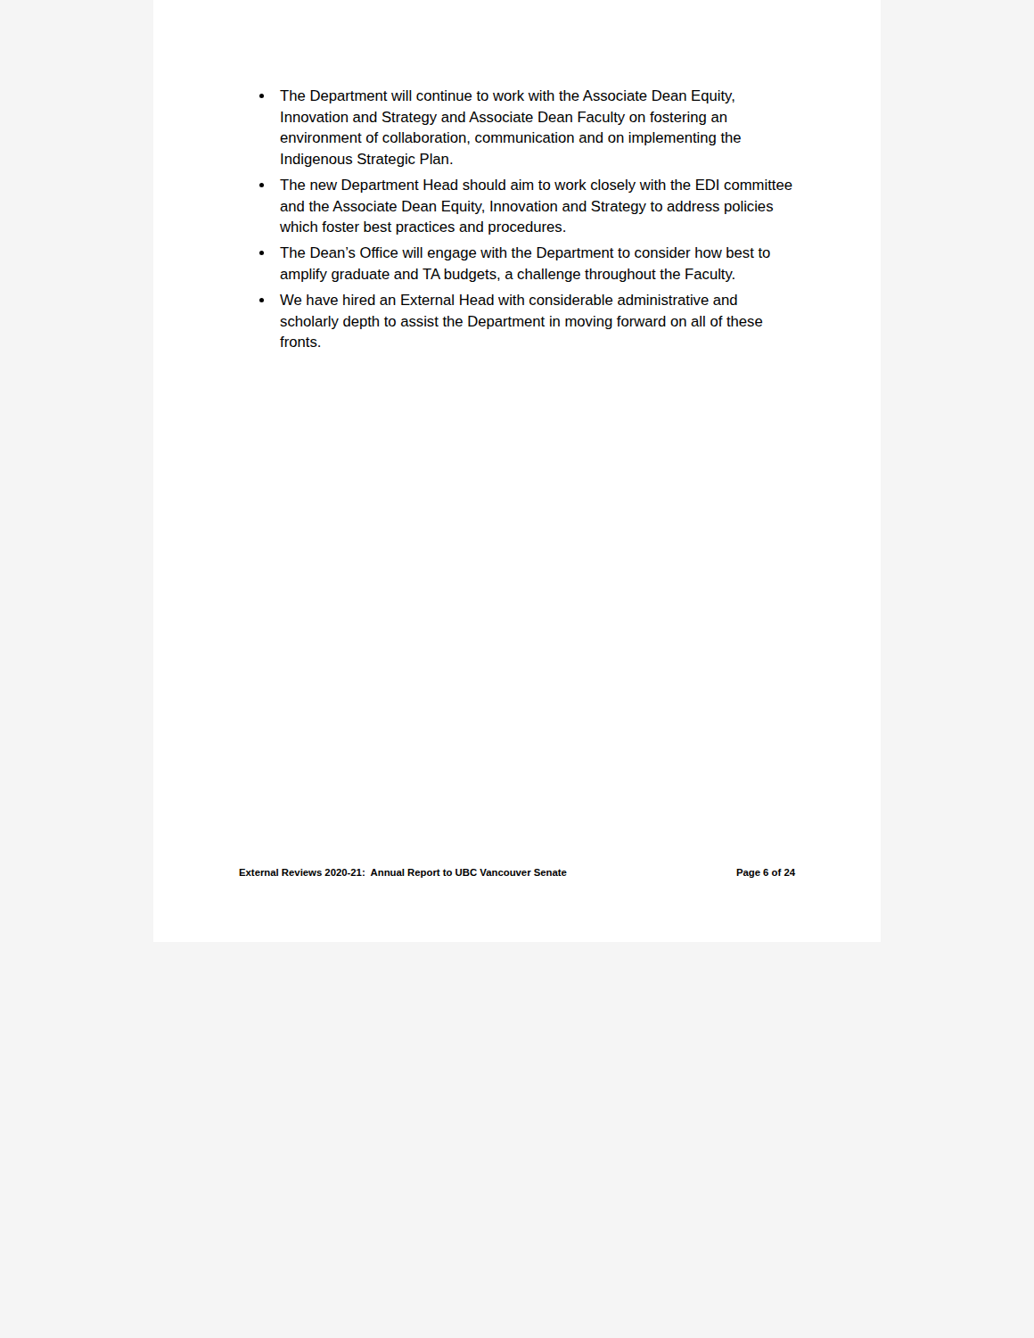The Department will continue to work with the Associate Dean Equity, Innovation and Strategy and Associate Dean Faculty on fostering an environment of collaboration, communication and on implementing the Indigenous Strategic Plan.
The new Department Head should aim to work closely with the EDI committee and the Associate Dean Equity, Innovation and Strategy to address policies which foster best practices and procedures.
The Dean’s Office will engage with the Department to consider how best to amplify graduate and TA budgets, a challenge throughout the Faculty.
We have hired an External Head with considerable administrative and scholarly depth to assist the Department in moving forward on all of these fronts.
External Reviews 2020-21: Annual Report to UBC Vancouver Senate
Page 6 of 24